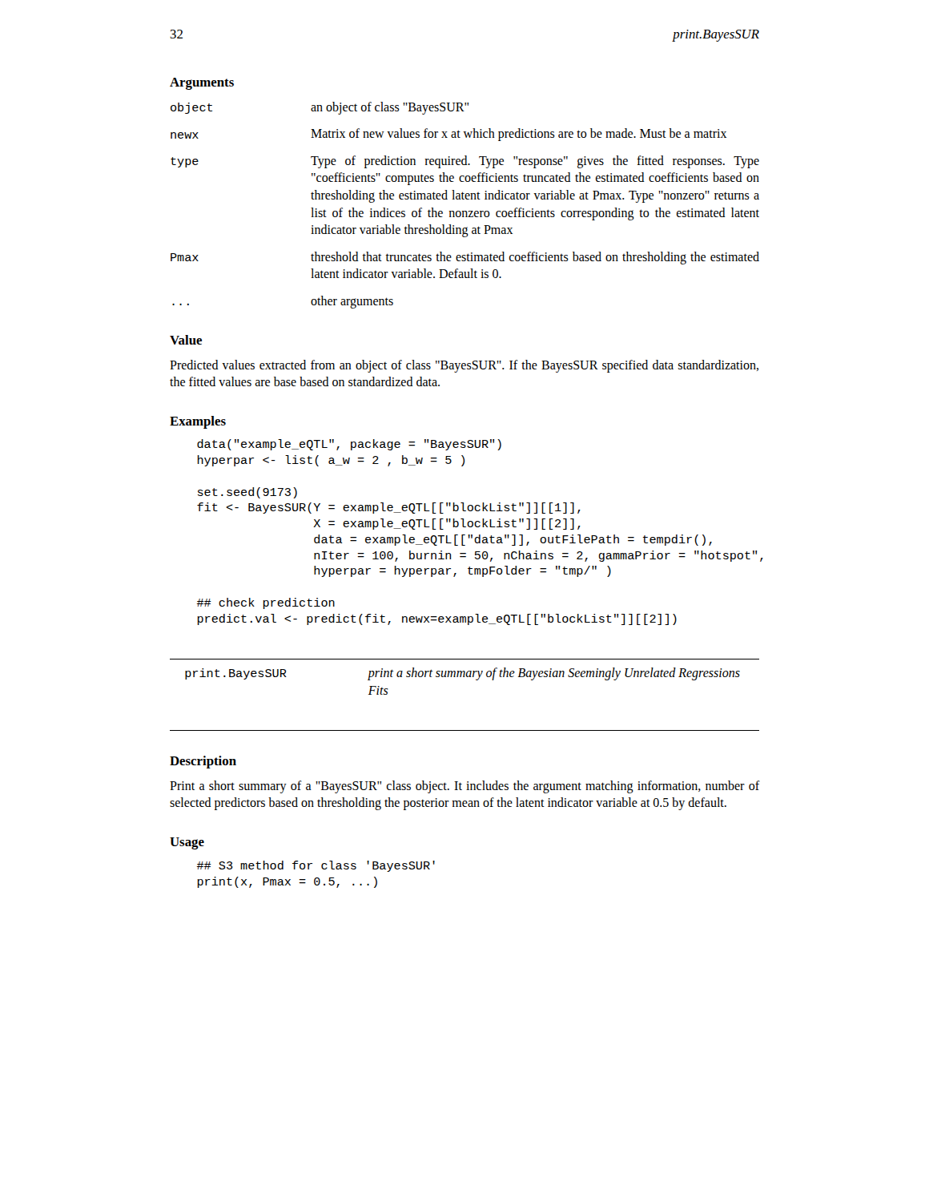32 print.BayesSUR
Arguments
object
an object of class "BayesSUR"
newx
Matrix of new values for x at which predictions are to be made. Must be a matrix
type
Type of prediction required. Type "response" gives the fitted responses. Type "coefficients" computes the coefficients truncated the estimated coefficients based on thresholding the estimated latent indicator variable at Pmax. Type "nonzero" returns a list of the indices of the nonzero coefficients corresponding to the estimated latent indicator variable thresholding at Pmax
Pmax
threshold that truncates the estimated coefficients based on thresholding the estimated latent indicator variable. Default is 0.
...
other arguments
Value
Predicted values extracted from an object of class "BayesSUR". If the BayesSUR specified data standardization, the fitted values are base based on standardized data.
Examples
data("example_eQTL", package = "BayesSUR")
hyperpar <- list( a_w = 2 , b_w = 5 )

set.seed(9173)
fit <- BayesSUR(Y = example_eQTL[["blockList"]][[1]],
                X = example_eQTL[["blockList"]][[2]],
                data = example_eQTL[["data"]], outFilePath = tempdir(),
                nIter = 100, burnin = 50, nChains = 2, gammaPrior = "hotspot",
                hyperpar = hyperpar, tmpFolder = "tmp/" )

## check prediction
predict.val <- predict(fit, newx=example_eQTL[["blockList"]][[2]])
print.BayesSUR print a short summary of the Bayesian Seemingly Unrelated Regressions Fits
Description
Print a short summary of a "BayesSUR" class object. It includes the argument matching information, number of selected predictors based on thresholding the posterior mean of the latent indicator variable at 0.5 by default.
Usage
## S3 method for class 'BayesSUR'
print(x, Pmax = 0.5, ...)